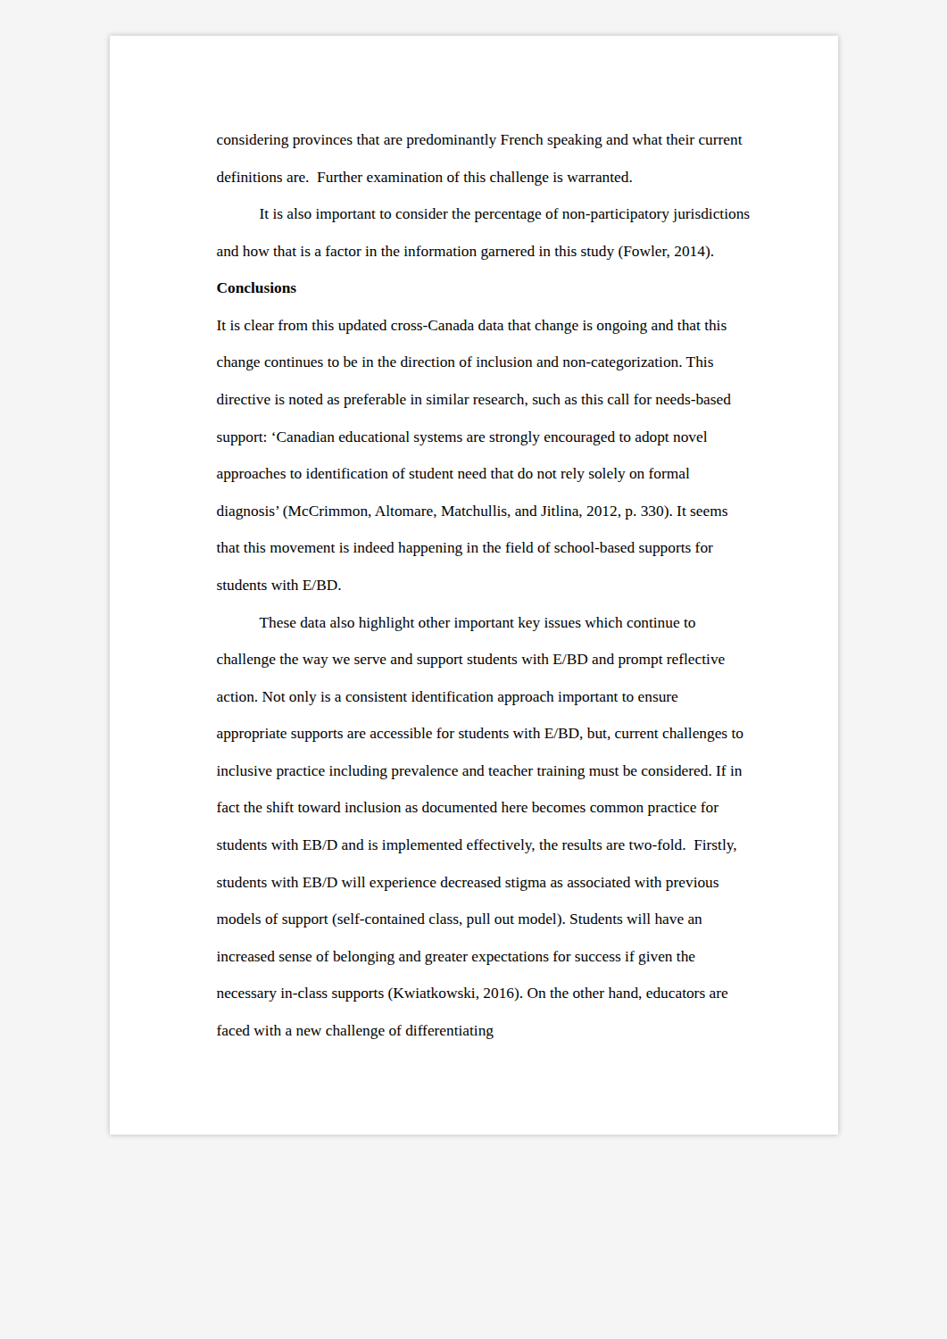considering provinces that are predominantly French speaking and what their current definitions are. Further examination of this challenge is warranted.
It is also important to consider the percentage of non-participatory jurisdictions and how that is a factor in the information garnered in this study (Fowler, 2014).
Conclusions
It is clear from this updated cross-Canada data that change is ongoing and that this change continues to be in the direction of inclusion and non-categorization. This directive is noted as preferable in similar research, such as this call for needs-based support: ‘Canadian educational systems are strongly encouraged to adopt novel approaches to identification of student need that do not rely solely on formal diagnosis’ (McCrimmon, Altomare, Matchullis, and Jitlina, 2012, p. 330). It seems that this movement is indeed happening in the field of school-based supports for students with E/BD.
These data also highlight other important key issues which continue to challenge the way we serve and support students with E/BD and prompt reflective action. Not only is a consistent identification approach important to ensure appropriate supports are accessible for students with E/BD, but, current challenges to inclusive practice including prevalence and teacher training must be considered. If in fact the shift toward inclusion as documented here becomes common practice for students with EB/D and is implemented effectively, the results are two-fold. Firstly, students with EB/D will experience decreased stigma as associated with previous models of support (self-contained class, pull out model). Students will have an increased sense of belonging and greater expectations for success if given the necessary in-class supports (Kwiatkowski, 2016). On the other hand, educators are faced with a new challenge of differentiating